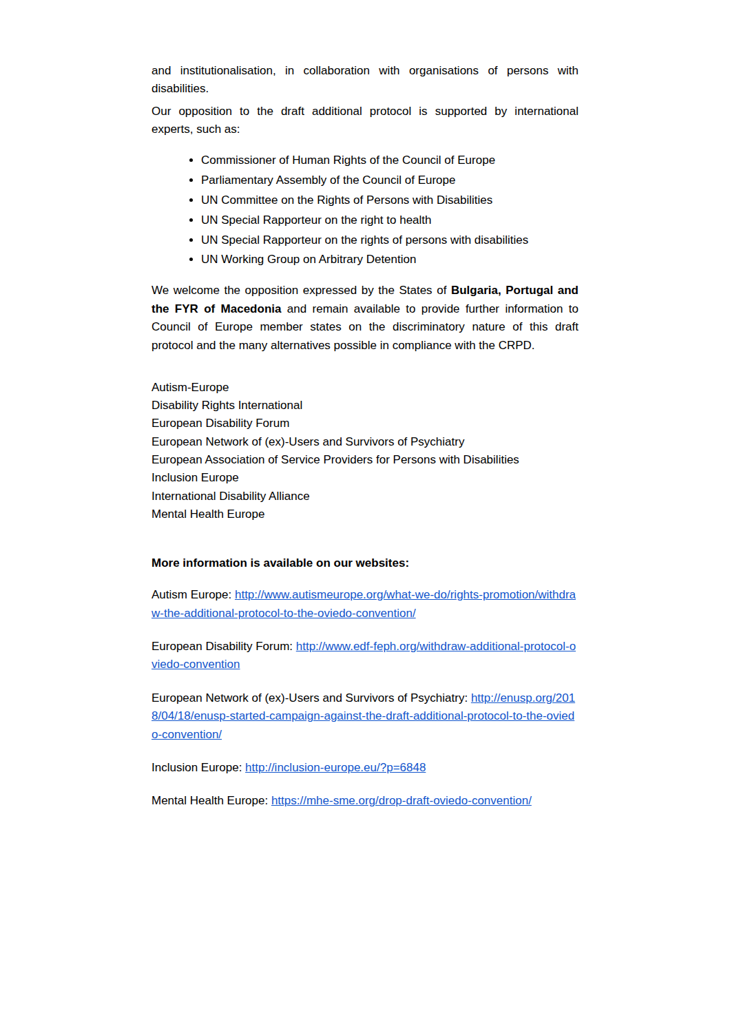and institutionalisation, in collaboration with organisations of persons with disabilities.
Our opposition to the draft additional protocol is supported by international experts, such as:
Commissioner of Human Rights of the Council of Europe
Parliamentary Assembly of the Council of Europe
UN Committee on the Rights of Persons with Disabilities
UN Special Rapporteur on the right to health
UN Special Rapporteur on the rights of persons with disabilities
UN Working Group on Arbitrary Detention
We welcome the opposition expressed by the States of Bulgaria, Portugal and the FYR of Macedonia and remain available to provide further information to Council of Europe member states on the discriminatory nature of this draft protocol and the many alternatives possible in compliance with the CRPD.
Autism-Europe
Disability Rights International
European Disability Forum
European Network of (ex)-Users and Survivors of Psychiatry
European Association of Service Providers for Persons with Disabilities
Inclusion Europe
International Disability Alliance
Mental Health Europe
More information is available on our websites:
Autism Europe: http://www.autismeurope.org/what-we-do/rights-promotion/withdraw-the-additional-protocol-to-the-oviedo-convention/
European Disability Forum: http://www.edf-feph.org/withdraw-additional-protocol-oviedo-convention
European Network of (ex)-Users and Survivors of Psychiatry: http://enusp.org/2018/04/18/enusp-started-campaign-against-the-draft-additional-protocol-to-the-oviedo-convention/
Inclusion Europe: http://inclusion-europe.eu/?p=6848
Mental Health Europe: https://mhe-sme.org/drop-draft-oviedo-convention/